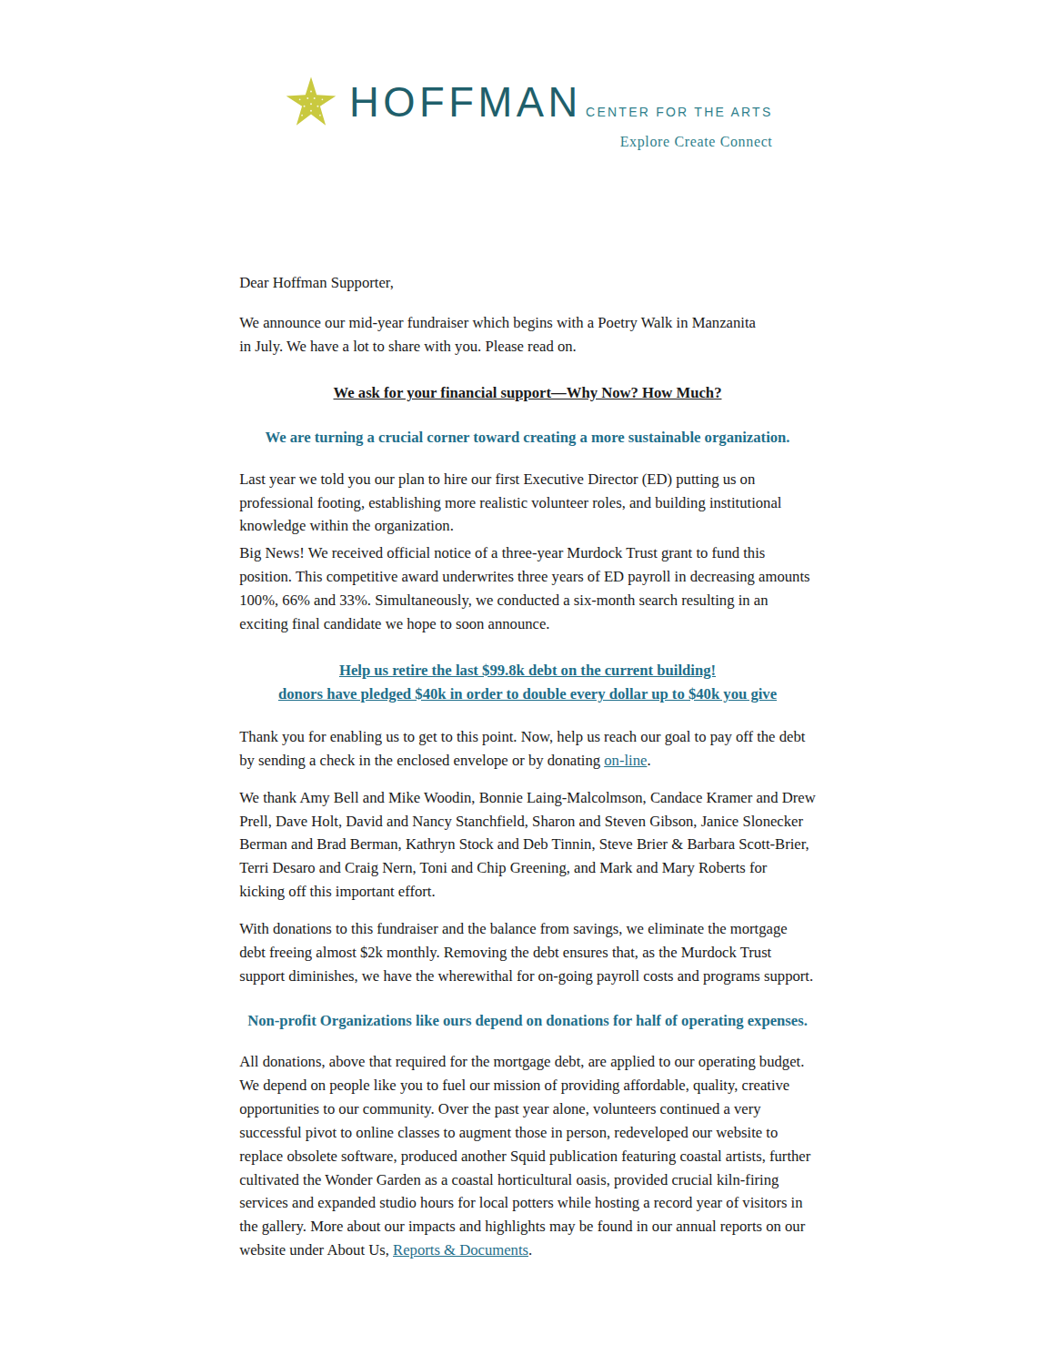HOFFMAN CENTER FOR THE ARTS
Explore Create Connect
Dear Hoffman Supporter,
We announce our mid-year fundraiser which begins with a Poetry Walk in Manzanita
in July. We have a lot to share with you. Please read on.
We ask for your financial support—Why Now? How Much?
We are turning a crucial corner toward creating a more sustainable organization.
Last year we told you our plan to hire our first Executive Director (ED) putting us on professional footing, establishing more realistic volunteer roles, and building institutional knowledge within the organization.
Big News! We received official notice of a three-year Murdock Trust grant to fund this position. This competitive award underwrites three years of ED payroll in decreasing amounts 100%, 66% and 33%. Simultaneously, we conducted a six-month search resulting in an exciting final candidate we hope to soon announce.
Help us retire the last $99.8k debt on the current building! donors have pledged $40k in order to double every dollar up to $40k you give
Thank you for enabling us to get to this point. Now, help us reach our goal to pay off the debt by sending a check in the enclosed envelope or by donating on-line.
We thank Amy Bell and Mike Woodin, Bonnie Laing-Malcolmson, Candace Kramer and Drew Prell, Dave Holt, David and Nancy Stanchfield, Sharon and Steven Gibson, Janice Slonecker Berman and Brad Berman, Kathryn Stock and Deb Tinnin, Steve Brier & Barbara Scott-Brier, Terri Desaro and Craig Nern, Toni and Chip Greening, and Mark and Mary Roberts for kicking off this important effort.
With donations to this fundraiser and the balance from savings, we eliminate the mortgage debt freeing almost $2k monthly. Removing the debt ensures that, as the Murdock Trust support diminishes, we have the wherewithal for on-going payroll costs and programs support.
Non-profit Organizations like ours depend on donations for half of operating expenses.
All donations, above that required for the mortgage debt, are applied to our operating budget. We depend on people like you to fuel our mission of providing affordable, quality, creative opportunities to our community. Over the past year alone, volunteers continued a very successful pivot to online classes to augment those in person, redeveloped our website to replace obsolete software, produced another Squid publication featuring coastal artists, further cultivated the Wonder Garden as a coastal horticultural oasis, provided crucial kiln-firing services and expanded studio hours for local potters while hosting a record year of visitors in the gallery. More about our impacts and highlights may be found in our annual reports on our website under About Us, Reports & Documents.